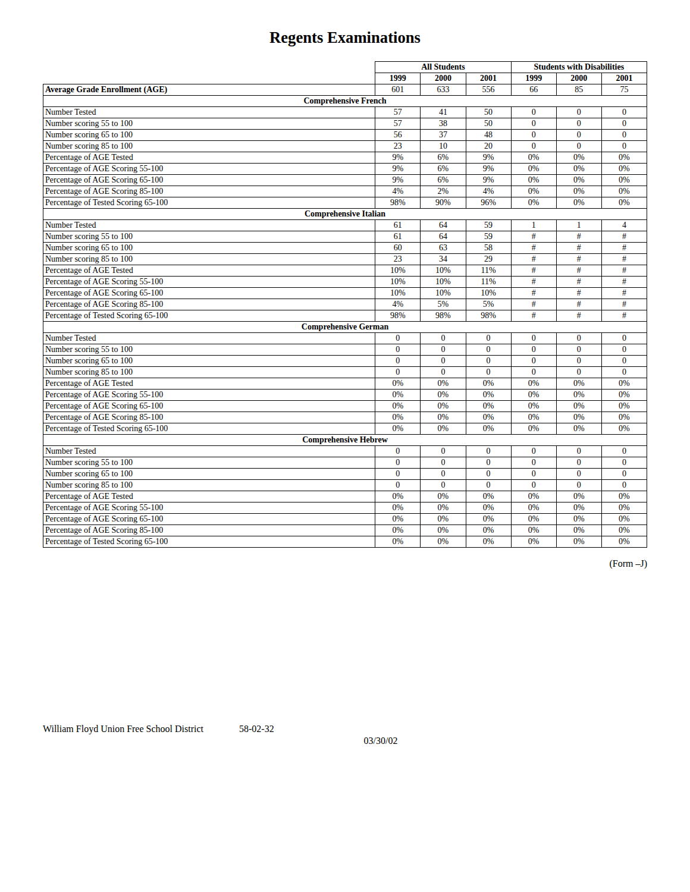Regents Examinations
| | All Students | Students with Disabilities |
| --- | --- | --- |
| 1999 | 2000 | 2001 | 1999 | 2000 | 2001 |
| Average Grade Enrollment (AGE) | 601 | 633 | 556 | 66 | 85 | 75 |
| Comprehensive French |
| Number Tested | 57 | 41 | 50 | 0 | 0 | 0 |
| Number scoring 55 to 100 | 57 | 38 | 50 | 0 | 0 | 0 |
| Number scoring 65 to 100 | 56 | 37 | 48 | 0 | 0 | 0 |
| Number scoring 85 to 100 | 23 | 10 | 20 | 0 | 0 | 0 |
| Percentage of AGE Tested | 9% | 6% | 9% | 0% | 0% | 0% |
| Percentage of AGE Scoring 55-100 | 9% | 6% | 9% | 0% | 0% | 0% |
| Percentage of AGE Scoring 65-100 | 9% | 6% | 9% | 0% | 0% | 0% |
| Percentage of AGE Scoring 85-100 | 4% | 2% | 4% | 0% | 0% | 0% |
| Percentage of Tested Scoring 65-100 | 98% | 90% | 96% | 0% | 0% | 0% |
| Comprehensive Italian |
| Number Tested | 61 | 64 | 59 | 1 | 1 | 4 |
| Number scoring 55 to 100 | 61 | 64 | 59 | # | # | # |
| Number scoring 65 to 100 | 60 | 63 | 58 | # | # | # |
| Number scoring 85 to 100 | 23 | 34 | 29 | # | # | # |
| Percentage of AGE Tested | 10% | 10% | 11% | # | # | # |
| Percentage of AGE Scoring 55-100 | 10% | 10% | 11% | # | # | # |
| Percentage of AGE Scoring 65-100 | 10% | 10% | 10% | # | # | # |
| Percentage of AGE Scoring 85-100 | 4% | 5% | 5% | # | # | # |
| Percentage of Tested Scoring 65-100 | 98% | 98% | 98% | # | # | # |
| Comprehensive German |
| Number Tested | 0 | 0 | 0 | 0 | 0 | 0 |
| Number scoring 55 to 100 | 0 | 0 | 0 | 0 | 0 | 0 |
| Number scoring 65 to 100 | 0 | 0 | 0 | 0 | 0 | 0 |
| Number scoring 85 to 100 | 0 | 0 | 0 | 0 | 0 | 0 |
| Percentage of AGE Tested | 0% | 0% | 0% | 0% | 0% | 0% |
| Percentage of AGE Scoring 55-100 | 0% | 0% | 0% | 0% | 0% | 0% |
| Percentage of AGE Scoring 65-100 | 0% | 0% | 0% | 0% | 0% | 0% |
| Percentage of AGE Scoring 85-100 | 0% | 0% | 0% | 0% | 0% | 0% |
| Percentage of Tested Scoring 65-100 | 0% | 0% | 0% | 0% | 0% | 0% |
| Comprehensive Hebrew |
| Number Tested | 0 | 0 | 0 | 0 | 0 | 0 |
| Number scoring 55 to 100 | 0 | 0 | 0 | 0 | 0 | 0 |
| Number scoring 65 to 100 | 0 | 0 | 0 | 0 | 0 | 0 |
| Number scoring 85 to 100 | 0 | 0 | 0 | 0 | 0 | 0 |
| Percentage of AGE Tested | 0% | 0% | 0% | 0% | 0% | 0% |
| Percentage of AGE Scoring 55-100 | 0% | 0% | 0% | 0% | 0% | 0% |
| Percentage of AGE Scoring 65-100 | 0% | 0% | 0% | 0% | 0% | 0% |
| Percentage of AGE Scoring 85-100 | 0% | 0% | 0% | 0% | 0% | 0% |
| Percentage of Tested Scoring 65-100 | 0% | 0% | 0% | 0% | 0% | 0% |
(Form –J)
William Floyd Union Free School District 58-02-32
03/30/02